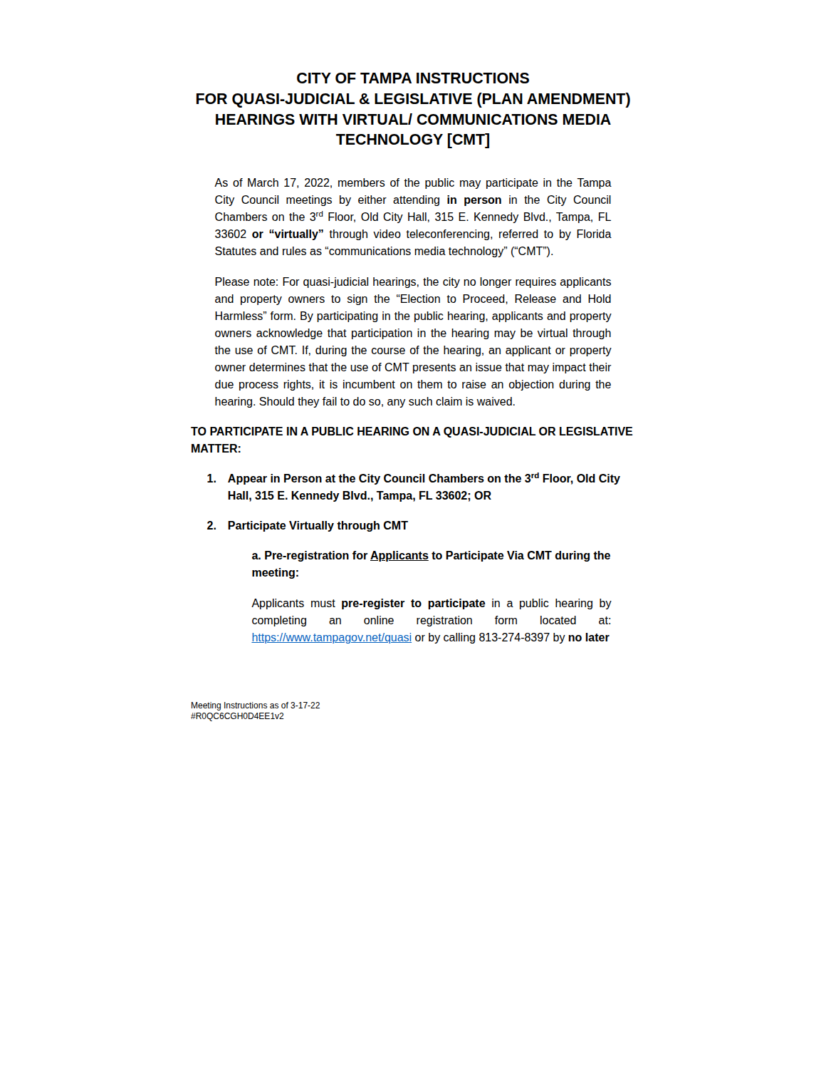CITY OF TAMPA INSTRUCTIONS
FOR QUASI-JUDICIAL & LEGISLATIVE (PLAN AMENDMENT) HEARINGS WITH VIRTUAL/ COMMUNICATIONS MEDIA TECHNOLOGY [CMT]
As of March 17, 2022, members of the public may participate in the Tampa City Council meetings by either attending in person in the City Council Chambers on the 3rd Floor, Old City Hall, 315 E. Kennedy Blvd., Tampa, FL 33602 or “virtually” through video teleconferencing, referred to by Florida Statutes and rules as “communications media technology” (“CMT”).
Please note: For quasi-judicial hearings, the city no longer requires applicants and property owners to sign the “Election to Proceed, Release and Hold Harmless” form. By participating in the public hearing, applicants and property owners acknowledge that participation in the hearing may be virtual through the use of CMT. If, during the course of the hearing, an applicant or property owner determines that the use of CMT presents an issue that may impact their due process rights, it is incumbent on them to raise an objection during the hearing. Should they fail to do so, any such claim is waived.
TO PARTICIPATE IN A PUBLIC HEARING ON A QUASI-JUDICIAL OR LEGISLATIVE MATTER:
Appear in Person at the City Council Chambers on the 3rd Floor, Old City Hall, 315 E. Kennedy Blvd., Tampa, FL 33602; OR
Participate Virtually through CMT
a. Pre-registration for Applicants to Participate Via CMT during the meeting:
Applicants must pre-register to participate in a public hearing by completing an online registration form located at: https://www.tampagov.net/quasi or by calling 813-274-8397 by no later
Meeting Instructions as of 3-17-22
#R0QC6CGH0D4EE1v2